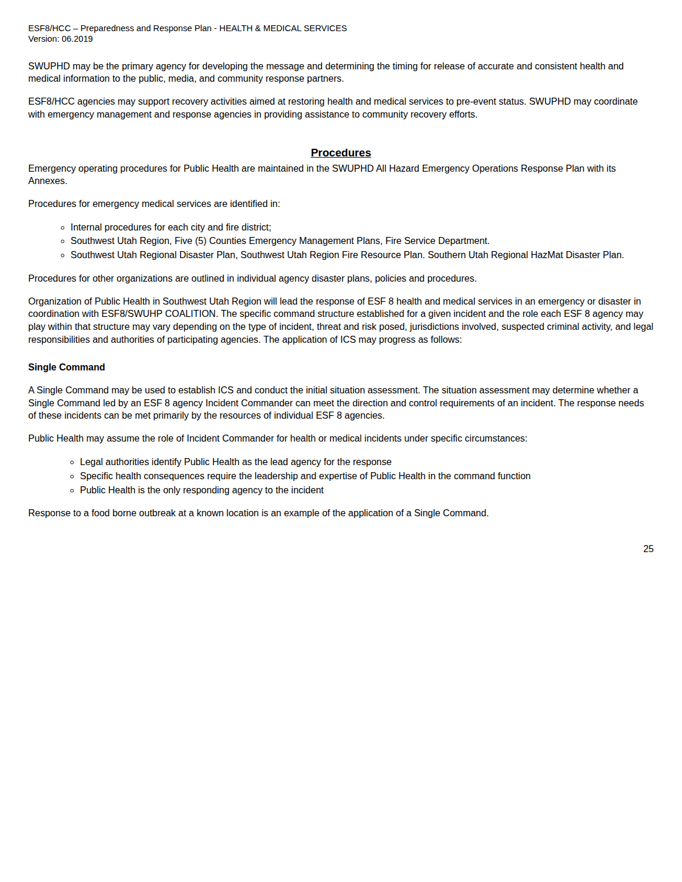ESF8/HCC – Preparedness and Response Plan - HEALTH & MEDICAL SERVICES
Version: 06.2019
SWUPHD may be the primary agency for developing the message and determining the timing for release of accurate and consistent health and medical information to the public, media, and community response partners.
ESF8/HCC agencies may support recovery activities aimed at restoring health and medical services to pre-event status. SWUPHD may coordinate with emergency management and response agencies in providing assistance to community recovery efforts.
Procedures
Emergency operating procedures for Public Health are maintained in the SWUPHD All Hazard Emergency Operations Response Plan with its Annexes.
Procedures for emergency medical services are identified in:
Internal procedures for each city and fire district;
Southwest Utah Region, Five (5) Counties Emergency Management Plans, Fire Service Department.
Southwest Utah Regional Disaster Plan, Southwest Utah Region Fire Resource Plan. Southern Utah Regional HazMat Disaster Plan.
Procedures for other organizations are outlined in individual agency disaster plans, policies and procedures.
Organization of Public Health in Southwest Utah Region will lead the response of ESF 8 health and medical services in an emergency or disaster in coordination with ESF8/SWUHP COALITION. The specific command structure established for a given incident and the role each ESF 8 agency may play within that structure may vary depending on the type of incident, threat and risk posed, jurisdictions involved, suspected criminal activity, and legal responsibilities and authorities of participating agencies. The application of ICS may progress as follows:
Single Command
A Single Command may be used to establish ICS and conduct the initial situation assessment. The situation assessment may determine whether a Single Command led by an ESF 8 agency Incident Commander can meet the direction and control requirements of an incident. The response needs of these incidents can be met primarily by the resources of individual ESF 8 agencies.
Public Health may assume the role of Incident Commander for health or medical incidents under specific circumstances:
Legal authorities identify Public Health as the lead agency for the response
Specific health consequences require the leadership and expertise of Public Health in the command function
Public Health is the only responding agency to the incident
Response to a food borne outbreak at a known location is an example of the application of a Single Command.
25